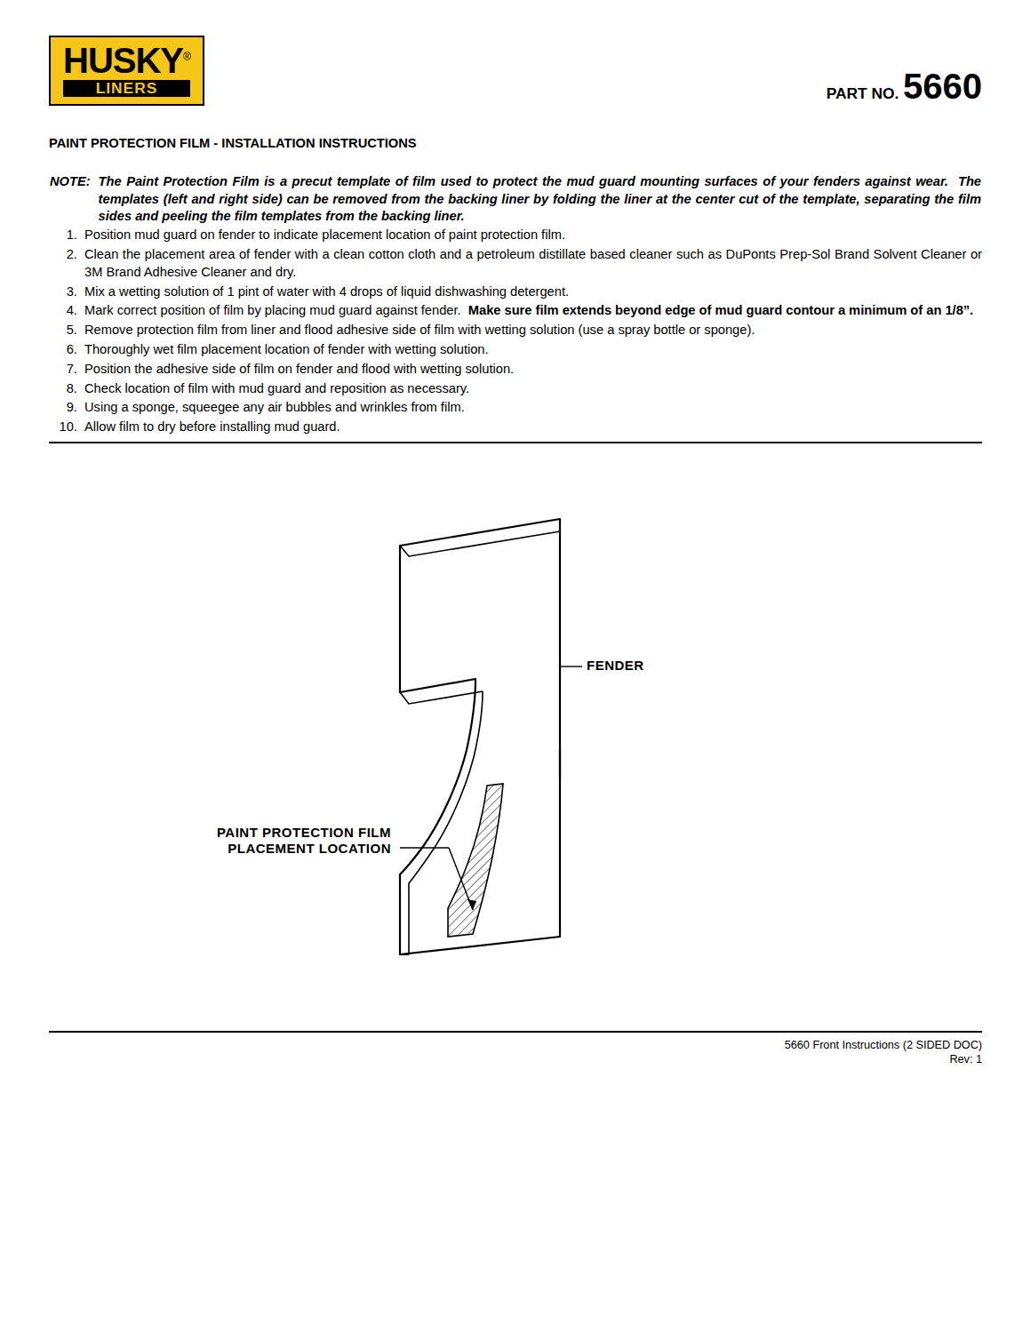HUSKY® LINERS
PART NO. 5660
PAINT PROTECTION FILM - INSTALLATION INSTRUCTIONS
| NOTE: | The Paint Protection Film is a precut template of film used to protect the mud guard mounting surfaces of your fenders against wear. The templates (left and right side) can be removed from the backing liner by folding the liner at the center cut of the template, separating the film sides and peeling the film templates from the backing liner. |
Position mud guard on fender to indicate placement location of paint protection film.
Clean the placement area of fender with a clean cotton cloth and a petroleum distillate based cleaner such as DuPonts Prep-Sol Brand Solvent Cleaner or 3M Brand Adhesive Cleaner and dry.
Mix a wetting solution of 1 pint of water with 4 drops of liquid dishwashing detergent.
Mark correct position of film by placing mud guard against fender. Make sure film extends beyond edge of mud guard contour a minimum of an 1/8”.
Remove protection film from liner and flood adhesive side of film with wetting solution (use a spray bottle or sponge).
Thoroughly wet film placement location of fender with wetting solution.
Position the adhesive side of film on fender and flood with wetting solution.
Check location of film with mud guard and reposition as necessary.
Using a sponge, squeegee any air bubbles and wrinkles from film.
Allow film to dry before installing mud guard.
FENDER PAINT PROTECTION FILM PLACEMENT LOCATION
5660 Front Instructions (2 SIDED DOC)
Rev: 1